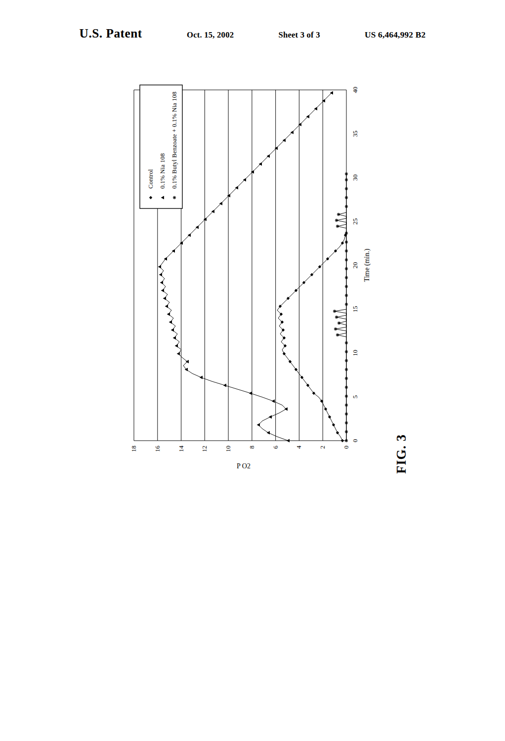U.S. Patent
Oct. 15, 2002
Sheet 3 of 3
US 6,464,992 B2
FIG. 3
0 2 4 6 8 10 12 14 16 18 P O2 0 5 10 15 20 25 30 35 40 Time (min.) Control 0.1% Nia 108 0.1% Butyl Benzoate + 0.1% Nia 108